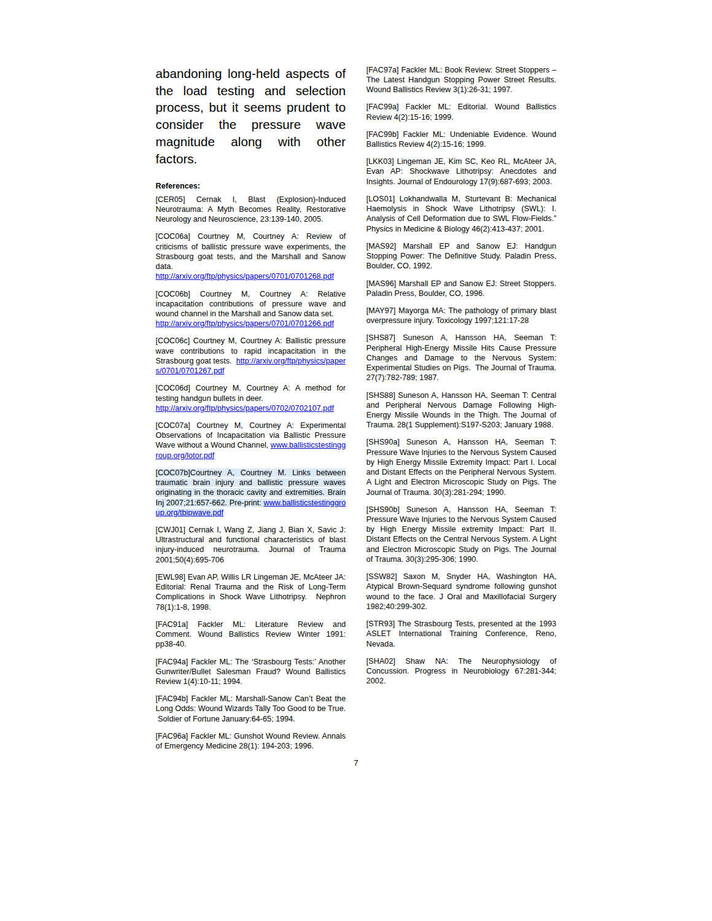abandoning long-held aspects of the load testing and selection process, but it seems prudent to consider the pressure wave magnitude along with other factors.
References:
[CER05] Cernak I, Blast (Explosion)-Induced Neurotrauma: A Myth Becomes Reality, Restorative Neurology and Neuroscience, 23:139-140, 2005.
[COC06a] Courtney M, Courtney A: Review of criticisms of ballistic pressure wave experiments, the Strasbourg goat tests, and the Marshall and Sanow data.
http://arxiv.org/ftp/physics/papers/0701/0701268.pdf
[COC06b] Courtney M, Courtney A: Relative incapacitation contributions of pressure wave and wound channel in the Marshall and Sanow data set.
http://arxiv.org/ftp/physics/papers/0701/0701266.pdf
[COC06c] Courtney M, Courtney A: Ballistic pressure wave contributions to rapid incapacitation in the Strasbourg goat tests. http://arxiv.org/ftp/physics/papers/0701/0701267.pdf
[COC06d] Courtney M, Courtney A: A method for testing handgun bullets in deer.
http://arxiv.org/ftp/physics/papers/0702/0702107.pdf
[COC07a] Courtney M, Courtney A: Experimental Observations of Incapacitation via Ballistic Pressure Wave without a Wound Channel, www.ballisticstestinggroup.org/lotor.pdf
[COC07b]Courtney A, Courtney M. Links between traumatic brain injury and ballistic pressure waves originating in the thoracic cavity and extremities. Brain Inj 2007;21:657-662. Pre-print: www.ballisticstestinggroup.org/tbipwave.pdf
[CWJ01] Cernak I, Wang Z, Jiang J, Bian X, Savic J: Ultrastructural and functional characteristics of blast injury-induced neurotrauma. Journal of Trauma 2001;50(4):695-706
[EWL98] Evan AP, Willis LR Lingeman JE, McAteer JA: Editorial: Renal Trauma and the Risk of Long-Term Complications in Shock Wave Lithotripsy. Nephron 78(1):1-8, 1998.
[FAC91a] Fackler ML: Literature Review and Comment. Wound Ballistics Review Winter 1991: pp38-40.
[FAC94a] Fackler ML: The ‘Strasbourg Tests:’ Another Gunwriter/Bullet Salesman Fraud? Wound Ballistics Review 1(4):10-11; 1994.
[FAC94b] Fackler ML: Marshall-Sanow Can’t Beat the Long Odds: Wound Wizards Tally Too Good to be True. Soldier of Fortune January:64-65; 1994.
[FAC96a] Fackler ML: Gunshot Wound Review. Annals of Emergency Medicine 28(1): 194-203; 1996.
[FAC97a] Fackler ML: Book Review: Street Stoppers – The Latest Handgun Stopping Power Street Results. Wound Ballistics Review 3(1):26-31; 1997.
[FAC99a] Fackler ML: Editorial. Wound Ballistics Review 4(2):15-16; 1999.
[FAC99b] Fackler ML: Undeniable Evidence. Wound Ballistics Review 4(2):15-16; 1999.
[LKK03] Lingeman JE, Kim SC, Keo RL, McAteer JA, Evan AP: Shockwave Lithotripsy: Anecdotes and Insights. Journal of Endourology 17(9):687-693; 2003.
[LOS01] Lokhandwalla M, Sturtevant B: Mechanical Haemolysis in Shock Wave Lithotripsy (SWL): I. Analysis of Cell Deformation due to SWL Flow-Fields.” Physics in Medicine & Biology 46(2):413-437; 2001.
[MAS92] Marshall EP and Sanow EJ: Handgun Stopping Power: The Definitive Study. Paladin Press, Boulder, CO, 1992.
[MAS96] Marshall EP and Sanow EJ: Street Stoppers. Paladin Press, Boulder, CO, 1996.
[MAY97] Mayorga MA: The pathology of primary blast overpressure injury. Toxicology 1997;121:17-28
[SHS87] Suneson A, Hansson HA, Seeman T: Peripheral High-Energy Missile Hits Cause Pressure Changes and Damage to the Nervous System: Experimental Studies on Pigs. The Journal of Trauma. 27(7):782-789; 1987.
[SHS88] Suneson A, Hansson HA, Seeman T: Central and Peripheral Nervous Damage Following High-Energy Missile Wounds in the Thigh. The Journal of Trauma. 28(1 Supplement):S197-S203; January 1988.
[SHS90a] Suneson A, Hansson HA, Seeman T: Pressure Wave Injuries to the Nervous System Caused by High Energy Missile Extremity Impact: Part I. Local and Distant Effects on the Peripheral Nervous System. A Light and Electron Microscopic Study on Pigs. The Journal of Trauma. 30(3):281-294; 1990.
[SHS90b] Suneson A, Hansson HA, Seeman T: Pressure Wave Injuries to the Nervous System Caused by High Energy Missile extremity Impact: Part II. Distant Effects on the Central Nervous System. A Light and Electron Microscopic Study on Pigs. The Journal of Trauma. 30(3):295-306; 1990.
[SSW82] Saxon M, Snyder HA, Washington HA, Atypical Brown-Sequard syndrome following gunshot wound to the face. J Oral and Maxillofacial Surgery 1982;40:299-302.
[STR93] The Strasbourg Tests, presented at the 1993 ASLET International Training Conference, Reno, Nevada.
[SHA02] Shaw NA: The Neurophysiology of Concussion. Progress in Neurobiology 67:281-344; 2002.
7